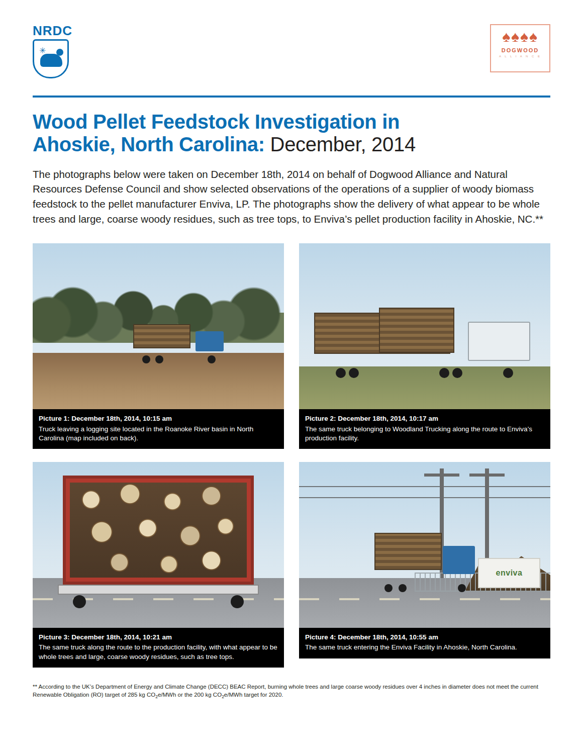NRDC
✳
♠♠♠♠
DOGWOOD
A L L I A N C E
Wood Pellet Feedstock Investigation in
Ahoskie, North Carolina: December, 2014
The photographs below were taken on December 18th, 2014 on behalf of Dogwood Alliance and Natural Resources Defense Council and show selected observations of the operations of a supplier of woody biomass feedstock to the pellet manufacturer Enviva, LP. The photographs show the delivery of what appear to be whole trees and large, coarse woody residues, such as tree tops, to Enviva’s pellet production facility in Ahoskie, NC.**
Picture 1: December 18th, 2014, 10:15 am Truck leaving a logging site located in the Roanoke River basin in North Carolina (map included on back).
Picture 2: December 18th, 2014, 10:17 am The same truck belonging to Woodland Trucking along the route to Enviva’s production facility.
Picture 3: December 18th, 2014, 10:21 am The same truck along the route to the production facility, with what appear to be whole trees and large, coarse woody residues, such as tree tops.
enviva
Picture 4: December 18th, 2014, 10:55 am The same truck entering the Enviva Facility in Ahoskie, North Carolina.
** According to the UK’s Department of Energy and Climate Change (DECC) BEAC Report, burning whole trees and large coarse woody residues over 4 inches in diameter does not meet the current Renewable Obligation (RO) target of 285 kg CO2e/MWh or the 200 kg CO2e/MWh target for 2020.